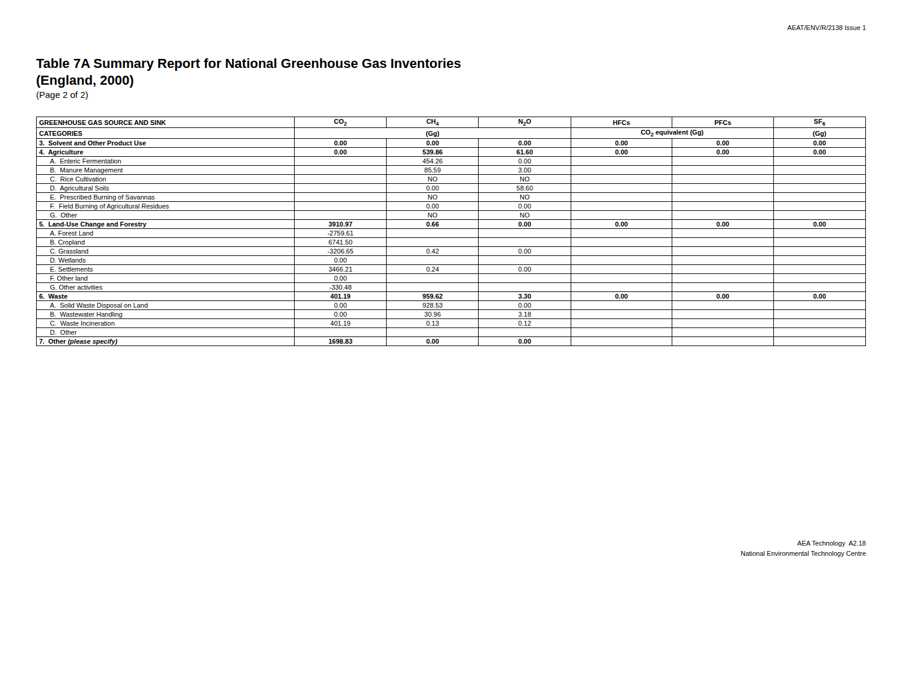AEAT/ENV/R/2138 Issue 1
Table 7A Summary Report for National Greenhouse Gas Inventories
(England, 2000)
(Page 2 of 2)
| GREENHOUSE GAS SOURCE AND SINK | CO 2 | CH 4 | N 2 O | HFCs | PFCs | SF 6 |
| --- | --- | --- | --- | --- | --- | --- |
| CATEGORIES | (Gg) | CO 2 equivalent (Gg) | (Gg) |
| 3. Solvent and Other Product Use | 0.00 | 0.00 | 0.00 | 0.00 | 0.00 | 0.00 |
| 4. Agriculture | 0.00 | 539.86 | 61.60 | 0.00 | 0.00 | 0.00 |
| A. Enteric Fermentation | | 454.26 | 0.00 | | | |
| B. Manure Management | | 85.59 | 3.00 | | | |
| C. Rice Cultivation | | NO | NO | | | |
| D. Agricultural Soils | | 0.00 | 58.60 | | | |
| E. Prescribed Burning of Savannas | | NO | NO | | | |
| F. Field Burning of Agricultural Residues | | 0.00 | 0.00 | | | |
| G. Other | | NO | NO | | | |
| 5. Land-Use Change and Forestry | 3910.97 | 0.66 | 0.00 | 0.00 | 0.00 | 0.00 |
| A. Forest Land | -2759.61 | | | | | |
| B. Cropland | 6741.50 | | | | | |
| C. Grassland | -3206.65 | 0.42 | 0.00 | | | |
| D. Wetlands | 0.00 | | | | | |
| E. Settlements | 3466.21 | 0.24 | 0.00 | | | |
| F. Other land | 0.00 | | | | | |
| G. Other activities | -330.48 | | | | | |
| 6. Waste | 401.19 | 959.62 | 3.30 | 0.00 | 0.00 | 0.00 |
| A. Solid Waste Disposal on Land | 0.00 | 928.53 | 0.00 | | | |
| B. Wastewater Handling | 0.00 | 30.96 | 3.18 | | | |
| C. Waste Incineration | 401.19 | 0.13 | 0.12 | | | |
| D. Other | | | | | | |
| 7. Other (please specify) | 1698.83 | 0.00 | 0.00 | | | |
AEA Technology A2.18
National Environmental Technology Centre